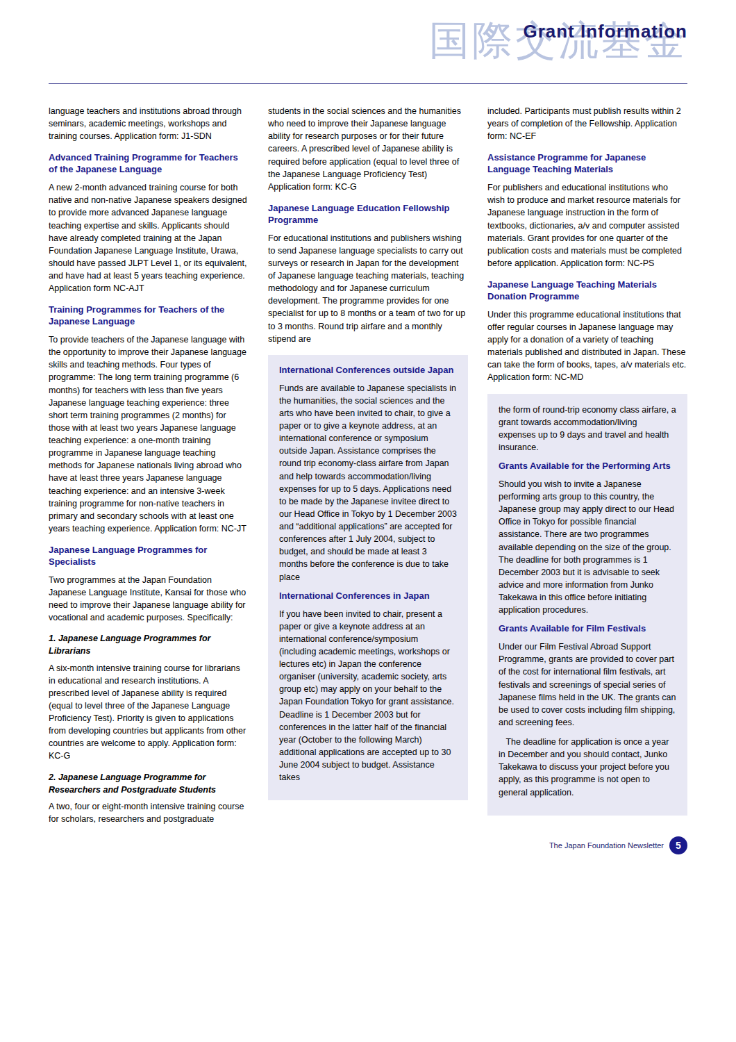国際交流基金
Grant Information
language teachers and institutions abroad through seminars, academic meetings, workshops and training courses. Application form: J1-SDN
Advanced Training Programme for Teachers of the Japanese Language
A new 2-month advanced training course for both native and non-native Japanese speakers designed to provide more advanced Japanese language teaching expertise and skills. Applicants should have already completed training at the Japan Foundation Japanese Language Institute, Urawa, should have passed JLPT Level 1, or its equivalent, and have had at least 5 years teaching experience. Application form NC-AJT
Training Programmes for Teachers of the Japanese Language
To provide teachers of the Japanese language with the opportunity to improve their Japanese language skills and teaching methods. Four types of programme: The long term training programme (6 months) for teachers with less than five years Japanese language teaching experience: three short term training programmes (2 months) for those with at least two years Japanese language teaching experience: a one-month training programme in Japanese language teaching methods for Japanese nationals living abroad who have at least three years Japanese language teaching experience: and an intensive 3-week training programme for non-native teachers in primary and secondary schools with at least one years teaching experience. Application form: NC-JT
Japanese Language Programmes for Specialists
Two programmes at the Japan Foundation Japanese Language Institute, Kansai for those who need to improve their Japanese language ability for vocational and academic purposes. Specifically:
1. Japanese Language Programmes for Librarians
A six-month intensive training course for librarians in educational and research institutions. A prescribed level of Japanese ability is required (equal to level three of the Japanese Language Proficiency Test). Priority is given to applications from developing countries but applicants from other countries are welcome to apply. Application form: KC-G
2. Japanese Language Programme for Researchers and Postgraduate Students
A two, four or eight-month intensive training course for scholars, researchers and postgraduate students in the social sciences and the humanities who need to improve their Japanese language ability for research purposes or for their future careers. A prescribed level of Japanese ability is required before application (equal to level three of the Japanese Language Proficiency Test) Application form: KC-G
Japanese Language Education Fellowship Programme
For educational institutions and publishers wishing to send Japanese language specialists to carry out surveys or research in Japan for the development of Japanese language teaching materials, teaching methodology and for Japanese curriculum development. The programme provides for one specialist for up to 8 months or a team of two for up to 3 months. Round trip airfare and a monthly stipend are
International Conferences outside Japan
Funds are available to Japanese specialists in the humanities, the social sciences and the arts who have been invited to chair, to give a paper or to give a keynote address, at an international conference or symposium outside Japan. Assistance comprises the round trip economy-class airfare from Japan and help towards accommodation/living expenses for up to 5 days. Applications need to be made by the Japanese invitee direct to our Head Office in Tokyo by 1 December 2003 and “additional applications” are accepted for conferences after 1 July 2004, subject to budget, and should be made at least 3 months before the conference is due to take place
International Conferences in Japan
If you have been invited to chair, present a paper or give a keynote address at an international conference/symposium (including academic meetings, workshops or lectures etc) in Japan the conference organiser (university, academic society, arts group etc) may apply on your behalf to the Japan Foundation Tokyo for grant assistance. Deadline is 1 December 2003 but for conferences in the latter half of the financial year (October to the following March) additional applications are accepted up to 30 June 2004 subject to budget. Assistance takes
included. Participants must publish results within 2 years of completion of the Fellowship. Application form: NC-EF
Assistance Programme for Japanese Language Teaching Materials
For publishers and educational institutions who wish to produce and market resource materials for Japanese language instruction in the form of textbooks, dictionaries, a/v and computer assisted materials. Grant provides for one quarter of the publication costs and materials must be completed before application. Application form: NC-PS
Japanese Language Teaching Materials Donation Programme
Under this programme educational institutions that offer regular courses in Japanese language may apply for a donation of a variety of teaching materials published and distributed in Japan. These can take the form of books, tapes, a/v materials etc. Application form: NC-MD
the form of round-trip economy class airfare, a grant towards accommodation/living expenses up to 9 days and travel and health insurance.
Grants Available for the Performing Arts
Should you wish to invite a Japanese performing arts group to this country, the Japanese group may apply direct to our Head Office in Tokyo for possible financial assistance. There are two programmes available depending on the size of the group. The deadline for both programmes is 1 December 2003 but it is advisable to seek advice and more information from Junko Takekawa in this office before initiating application procedures.
Grants Available for Film Festivals
Under our Film Festival Abroad Support Programme, grants are provided to cover part of the cost for international film festivals, art festivals and screenings of special series of Japanese films held in the UK. The grants can be used to cover costs including film shipping, and screening fees.
The deadline for application is once a year in December and you should contact, Junko Takekawa to discuss your project before you apply, as this programme is not open to general application.
The Japan Foundation Newsletter 5